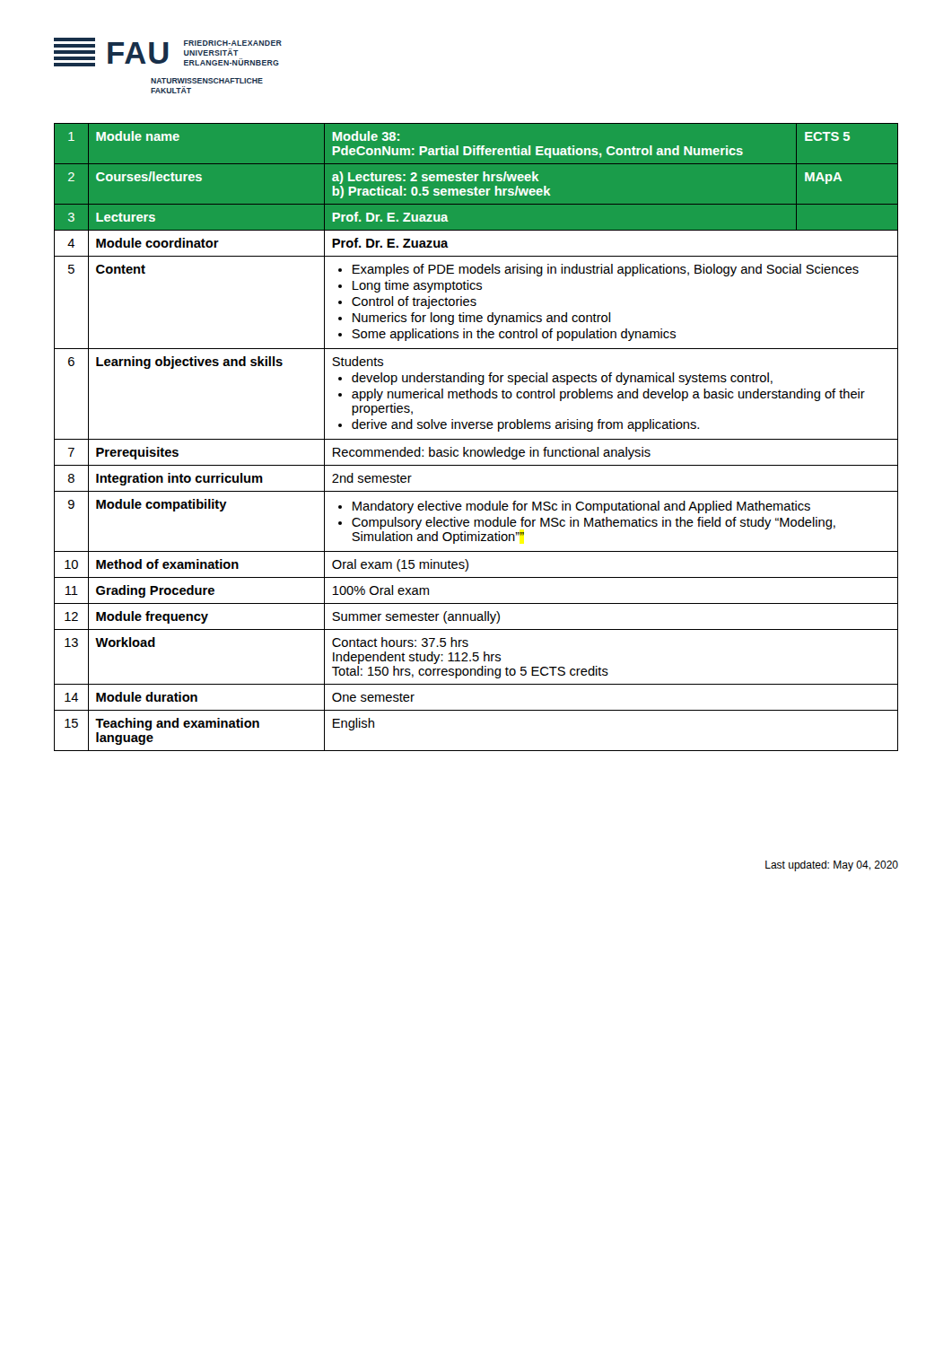FAU
FRIEDRICH-ALEXANDER
UNIVERSITÄT
ERLANGEN-NÜRNBERG
NATURWISSENSCHAFTLICHE
FAKULTÄT
| 1 | Module name | Module 38: PdeConNum: Partial Differential Equations, Control and Numerics | ECTS 5 |
| 2 | Courses/lectures | a) Lectures: 2 semester hrs/week b) Practical: 0.5 semester hrs/week | MApA |
| 3 | Lecturers | Prof. Dr. E. Zuazua | |
| 4 | Module coordinator | Prof. Dr. E. Zuazua |
| 5 | Content | Examples of PDE models arising in industrial applications, Biology and Social Sciences Long time asymptotics Control of trajectories Numerics for long time dynamics and control Some applications in the control of population dynamics |
| 6 | Learning objectives and skills | Students develop understanding for special aspects of dynamical systems control, apply numerical methods to control problems and develop a basic understanding of their properties, derive and solve inverse problems arising from applications. |
| 7 | Prerequisites | Recommended: basic knowledge in functional analysis |
| 8 | Integration into curriculum | 2nd semester |
| 9 | Module compatibility | Mandatory elective module for MSc in Computational and Applied Mathematics Compulsory elective module for MSc in Mathematics in the field of study “Modeling, Simulation and Optimization” ” |
| 10 | Method of examination | Oral exam (15 minutes) |
| 11 | Grading Procedure | 100% Oral exam |
| 12 | Module frequency | Summer semester (annually) |
| 13 | Workload | Contact hours: 37.5 hrs Independent study: 112.5 hrs Total: 150 hrs, corresponding to 5 ECTS credits |
| 14 | Module duration | One semester |
| 15 | Teaching and examination language | English |
Last updated: May 04, 2020